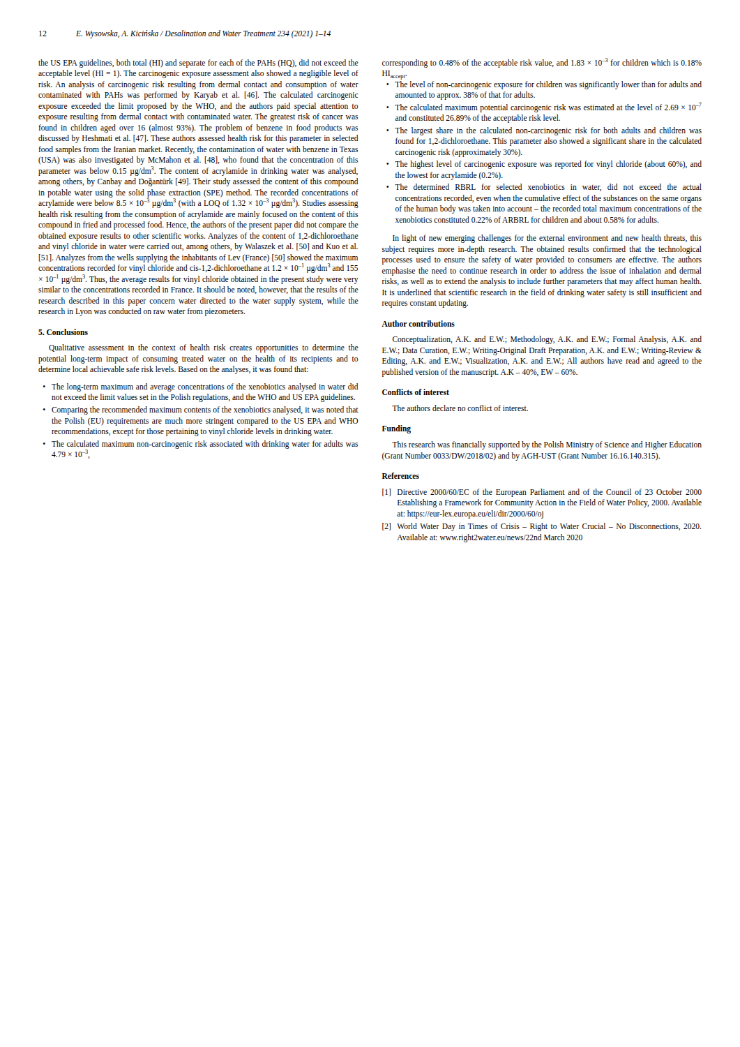12 E. Wysowska, A. Kicińska / Desalination and Water Treatment 234 (2021) 1–14
the US EPA guidelines, both total (HI) and separate for each of the PAHs (HQ), did not exceed the acceptable level (HI = 1). The carcinogenic exposure assessment also showed a negligible level of risk. An analysis of carcinogenic risk resulting from dermal contact and consumption of water contaminated with PAHs was performed by Karyab et al. [46]. The calculated carcinogenic exposure exceeded the limit proposed by the WHO, and the authors paid special attention to exposure resulting from dermal contact with contaminated water. The greatest risk of cancer was found in children aged over 16 (almost 93%). The problem of benzene in food products was discussed by Heshmati et al. [47]. These authors assessed health risk for this parameter in selected food samples from the Iranian market. Recently, the contamination of water with benzene in Texas (USA) was also investigated by McMahon et al. [48], who found that the concentration of this parameter was below 0.15 µg/dm3. The content of acrylamide in drinking water was analysed, among others, by Canbay and Doğantürk [49]. Their study assessed the content of this compound in potable water using the solid phase extraction (SPE) method. The recorded concentrations of acrylamide were below 8.5 × 10–3 µg/dm3 (with a LOQ of 1.32 × 10–3 µg/dm3). Studies assessing health risk resulting from the consumption of acrylamide are mainly focused on the content of this compound in fried and processed food. Hence, the authors of the present paper did not compare the obtained exposure results to other scientific works. Analyzes of the content of 1,2-dichloroethane and vinyl chloride in water were carried out, among others, by Walaszek et al. [50] and Kuo et al. [51]. Analyzes from the wells supplying the inhabitants of Lev (France) [50] showed the maximum concentrations recorded for vinyl chloride and cis-1,2-dichloroethane at 1.2 × 10–1 µg/dm3 and 155 × 10–1 µg/dm3. Thus, the average results for vinyl chloride obtained in the present study were very similar to the concentrations recorded in France. It should be noted, however, that the results of the research described in this paper concern water directed to the water supply system, while the research in Lyon was conducted on raw water from piezometers.
5. Conclusions
Qualitative assessment in the context of health risk creates opportunities to determine the potential long-term impact of consuming treated water on the health of its recipients and to determine local achievable safe risk levels. Based on the analyses, it was found that:
The long-term maximum and average concentrations of the xenobiotics analysed in water did not exceed the limit values set in the Polish regulations, and the WHO and US EPA guidelines.
Comparing the recommended maximum contents of the xenobiotics analysed, it was noted that the Polish (EU) requirements are much more stringent compared to the US EPA and WHO recommendations, except for those pertaining to vinyl chloride levels in drinking water.
The calculated maximum non-carcinogenic risk associated with drinking water for adults was 4.79 × 10–3,
corresponding to 0.48% of the acceptable risk value, and 1.83 × 10–3 for children which is 0.18% HIaccept.
The level of non-carcinogenic exposure for children was significantly lower than for adults and amounted to approx. 38% of that for adults.
The calculated maximum potential carcinogenic risk was estimated at the level of 2.69 × 10–7 and constituted 26.89% of the acceptable risk level.
The largest share in the calculated non-carcinogenic risk for both adults and children was found for 1,2-dichloroethane. This parameter also showed a significant share in the calculated carcinogenic risk (approximately 30%).
The highest level of carcinogenic exposure was reported for vinyl chloride (about 60%), and the lowest for acrylamide (0.2%).
The determined RBRL for selected xenobiotics in water, did not exceed the actual concentrations recorded, even when the cumulative effect of the substances on the same organs of the human body was taken into account – the recorded total maximum concentrations of the xenobiotics constituted 0.22% of ARBRL for children and about 0.58% for adults.
In light of new emerging challenges for the external environment and new health threats, this subject requires more in-depth research. The obtained results confirmed that the technological processes used to ensure the safety of water provided to consumers are effective. The authors emphasise the need to continue research in order to address the issue of inhalation and dermal risks, as well as to extend the analysis to include further parameters that may affect human health. It is underlined that scientific research in the field of drinking water safety is still insufficient and requires constant updating.
Author contributions
Conceptualization, A.K. and E.W.; Methodology, A.K. and E.W.; Formal Analysis, A.K. and E.W.; Data Curation, E.W.; Writing-Original Draft Preparation, A.K. and E.W.; Writing-Review & Editing, A.K. and E.W.; Visualization, A.K. and E.W.; All authors have read and agreed to the published version of the manuscript. A.K – 40%, EW – 60%.
Conflicts of interest
The authors declare no conflict of interest.
Funding
This research was financially supported by the Polish Ministry of Science and Higher Education (Grant Number 0033/DW/2018/02) and by AGH-UST (Grant Number 16.16.140.315).
References
[1] Directive 2000/60/EC of the European Parliament and of the Council of 23 October 2000 Establishing a Framework for Community Action in the Field of Water Policy, 2000. Available at: https://eur-lex.europa.eu/eli/dir/2000/60/oj
[2] World Water Day in Times of Crisis – Right to Water Crucial – No Disconnections, 2020. Available at: www.right2water.eu/news/22nd March 2020